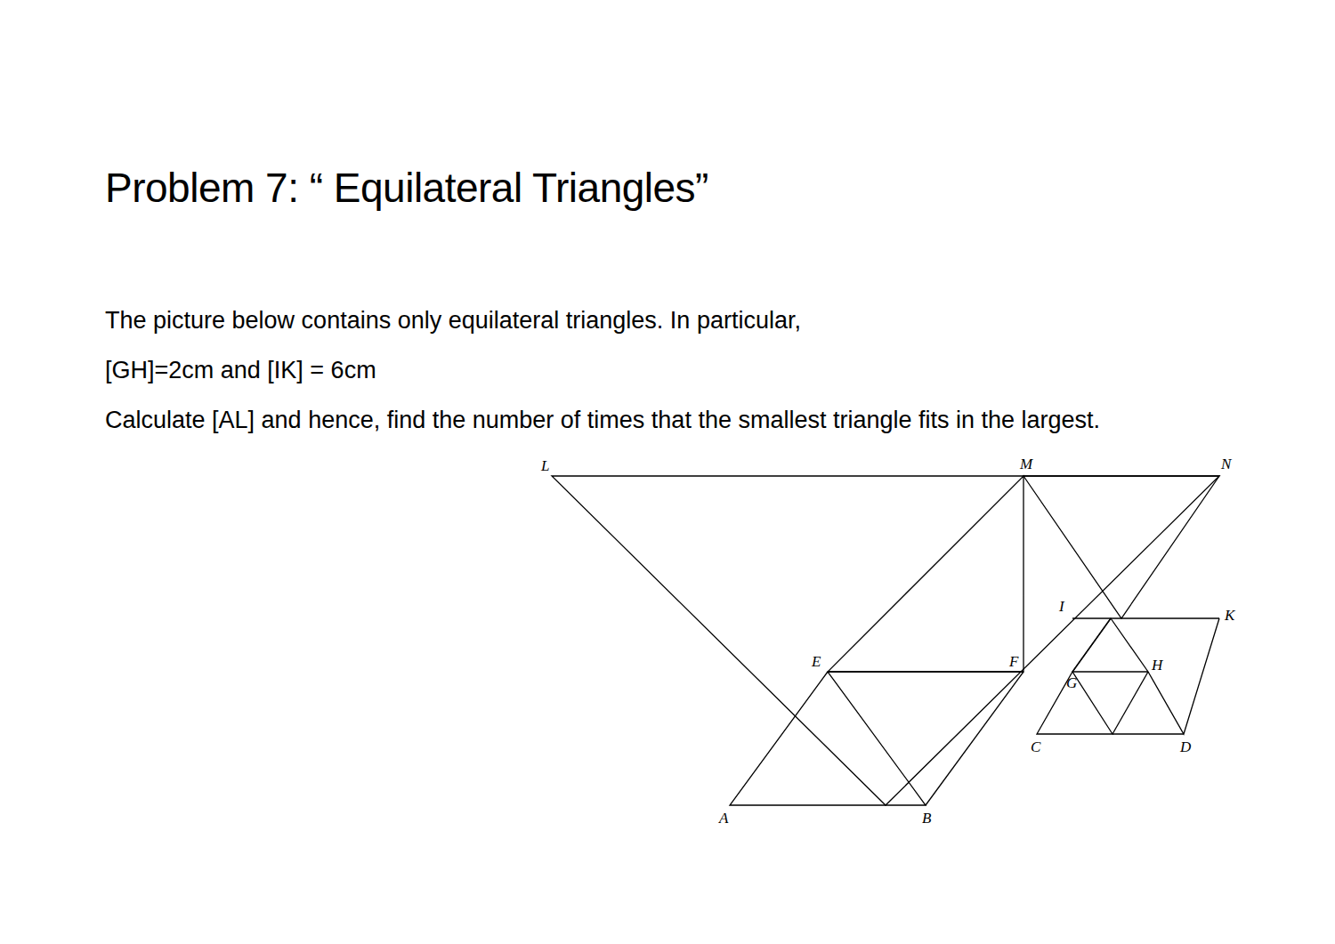Problem 7: “ Equilateral Triangles”
The picture below contains only equilateral triangles. In particular,
[GH]=2cm and [IK] = 6cm
Calculate [AL] and hence, find the number of times that the smallest triangle fits in the largest.
L M N I K E F G H C D A B